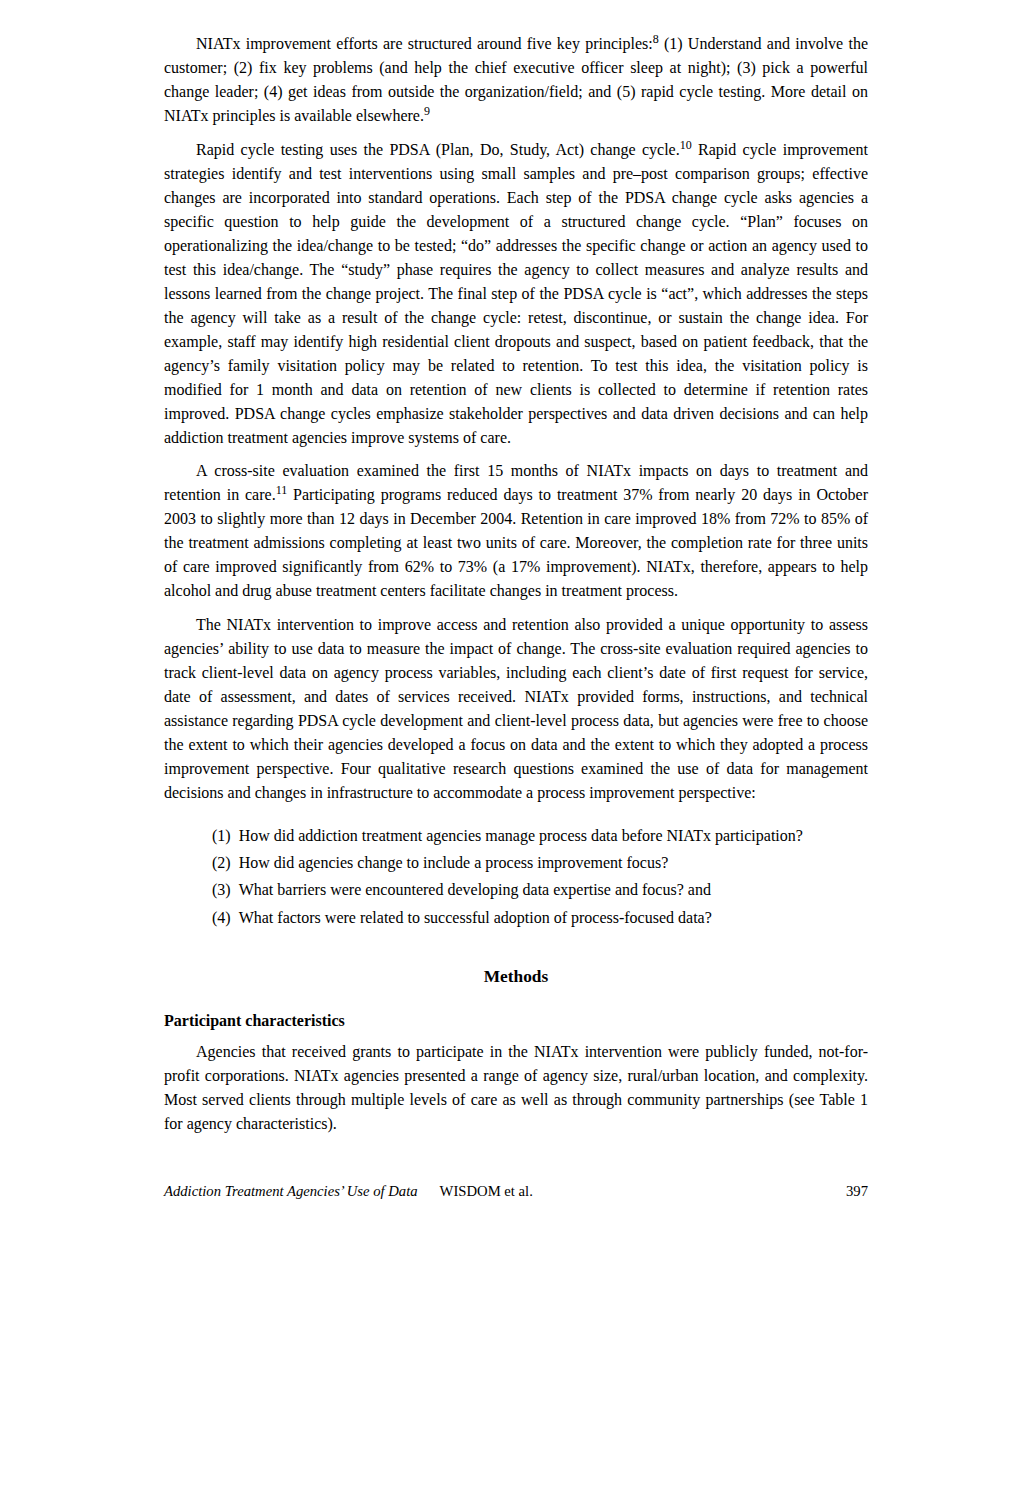NIATx improvement efforts are structured around five key principles:8 (1) Understand and involve the customer; (2) fix key problems (and help the chief executive officer sleep at night); (3) pick a powerful change leader; (4) get ideas from outside the organization/field; and (5) rapid cycle testing. More detail on NIATx principles is available elsewhere.9
Rapid cycle testing uses the PDSA (Plan, Do, Study, Act) change cycle.10 Rapid cycle improvement strategies identify and test interventions using small samples and pre–post comparison groups; effective changes are incorporated into standard operations. Each step of the PDSA change cycle asks agencies a specific question to help guide the development of a structured change cycle. “Plan” focuses on operationalizing the idea/change to be tested; “do” addresses the specific change or action an agency used to test this idea/change. The “study” phase requires the agency to collect measures and analyze results and lessons learned from the change project. The final step of the PDSA cycle is “act”, which addresses the steps the agency will take as a result of the change cycle: retest, discontinue, or sustain the change idea. For example, staff may identify high residential client dropouts and suspect, based on patient feedback, that the agency’s family visitation policy may be related to retention. To test this idea, the visitation policy is modified for 1 month and data on retention of new clients is collected to determine if retention rates improved. PDSA change cycles emphasize stakeholder perspectives and data driven decisions and can help addiction treatment agencies improve systems of care.
A cross-site evaluation examined the first 15 months of NIATx impacts on days to treatment and retention in care.11 Participating programs reduced days to treatment 37% from nearly 20 days in October 2003 to slightly more than 12 days in December 2004. Retention in care improved 18% from 72% to 85% of the treatment admissions completing at least two units of care. Moreover, the completion rate for three units of care improved significantly from 62% to 73% (a 17% improvement). NIATx, therefore, appears to help alcohol and drug abuse treatment centers facilitate changes in treatment process.
The NIATx intervention to improve access and retention also provided a unique opportunity to assess agencies’ ability to use data to measure the impact of change. The cross-site evaluation required agencies to track client-level data on agency process variables, including each client’s date of first request for service, date of assessment, and dates of services received. NIATx provided forms, instructions, and technical assistance regarding PDSA cycle development and client-level process data, but agencies were free to choose the extent to which their agencies developed a focus on data and the extent to which they adopted a process improvement perspective. Four qualitative research questions examined the use of data for management decisions and changes in infrastructure to accommodate a process improvement perspective:
How did addiction treatment agencies manage process data before NIATx participation?
How did agencies change to include a process improvement focus?
What barriers were encountered developing data expertise and focus? and
What factors were related to successful adoption of process-focused data?
Methods
Participant characteristics
Agencies that received grants to participate in the NIATx intervention were publicly funded, not-for-profit corporations. NIATx agencies presented a range of agency size, rural/urban location, and complexity. Most served clients through multiple levels of care as well as through community partnerships (see Table 1 for agency characteristics).
Addiction Treatment Agencies’ Use of Data WISDOM et al. 397